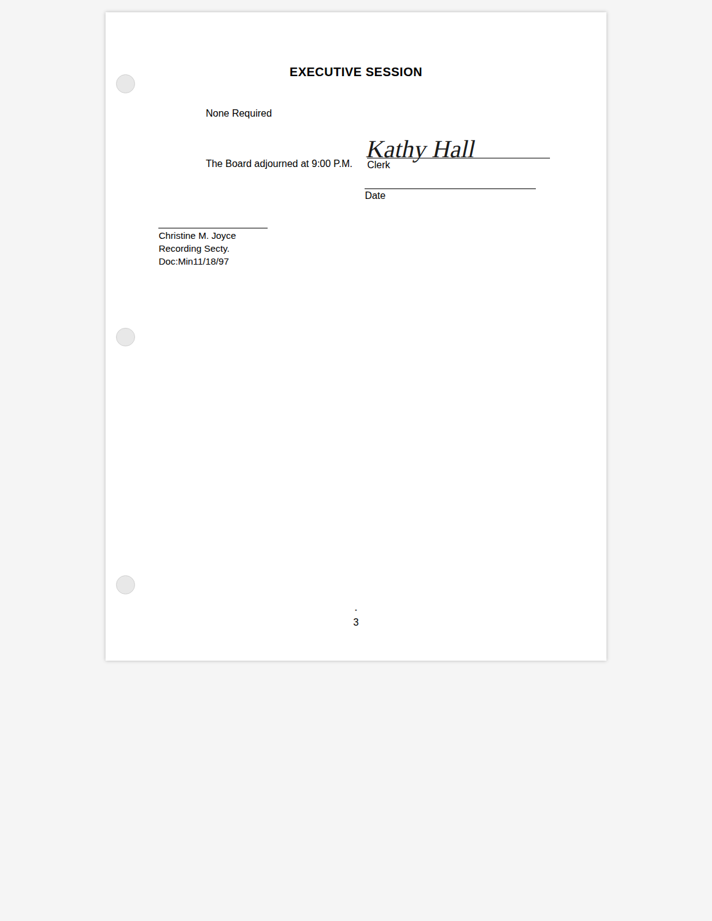EXECUTIVE SESSION
None Required
The Board adjourned at 9:00 P.M.
Kathy Hall
Clerk
Date
Christine M. Joyce
Recording Secty.
Doc:Min11/18/97
•
3